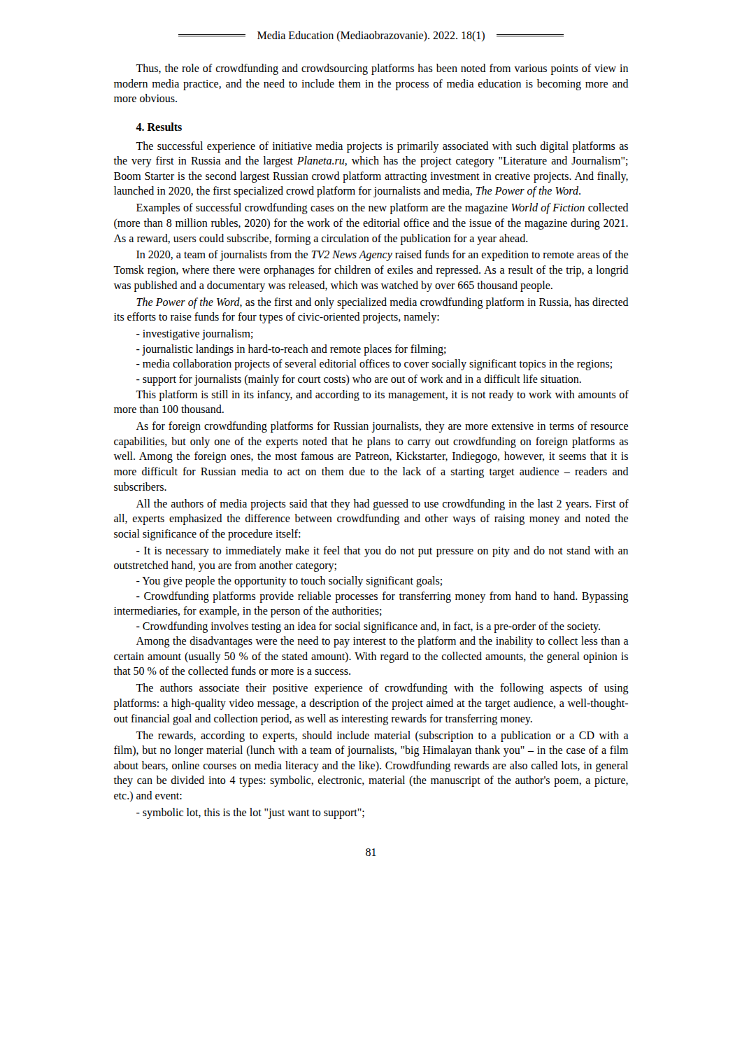Media Education (Mediaobrazovanie). 2022. 18(1)
Thus, the role of crowdfunding and crowdsourcing platforms has been noted from various points of view in modern media practice, and the need to include them in the process of media education is becoming more and more obvious.
4. Results
The successful experience of initiative media projects is primarily associated with such digital platforms as the very first in Russia and the largest Planeta.ru, which has the project category "Literature and Journalism"; Boom Starter is the second largest Russian crowd platform attracting investment in creative projects. And finally, launched in 2020, the first specialized crowd platform for journalists and media, The Power of the Word.
Examples of successful crowdfunding cases on the new platform are the magazine World of Fiction collected (more than 8 million rubles, 2020) for the work of the editorial office and the issue of the magazine during 2021. As a reward, users could subscribe, forming a circulation of the publication for a year ahead.
In 2020, a team of journalists from the TV2 News Agency raised funds for an expedition to remote areas of the Tomsk region, where there were orphanages for children of exiles and repressed. As a result of the trip, a longrid was published and a documentary was released, which was watched by over 665 thousand people.
The Power of the Word, as the first and only specialized media crowdfunding platform in Russia, has directed its efforts to raise funds for four types of civic-oriented projects, namely:
investigative journalism;
journalistic landings in hard-to-reach and remote places for filming;
media collaboration projects of several editorial offices to cover socially significant topics in the regions;
support for journalists (mainly for court costs) who are out of work and in a difficult life situation.
This platform is still in its infancy, and according to its management, it is not ready to work with amounts of more than 100 thousand.
As for foreign crowdfunding platforms for Russian journalists, they are more extensive in terms of resource capabilities, but only one of the experts noted that he plans to carry out crowdfunding on foreign platforms as well. Among the foreign ones, the most famous are Patreon, Kickstarter, Indiegogo, however, it seems that it is more difficult for Russian media to act on them due to the lack of a starting target audience – readers and subscribers.
All the authors of media projects said that they had guessed to use crowdfunding in the last 2 years. First of all, experts emphasized the difference between crowdfunding and other ways of raising money and noted the social significance of the procedure itself:
It is necessary to immediately make it feel that you do not put pressure on pity and do not stand with an outstretched hand, you are from another category;
You give people the opportunity to touch socially significant goals;
Crowdfunding platforms provide reliable processes for transferring money from hand to hand. Bypassing intermediaries, for example, in the person of the authorities;
Crowdfunding involves testing an idea for social significance and, in fact, is a pre-order of the society.
Among the disadvantages were the need to pay interest to the platform and the inability to collect less than a certain amount (usually 50 % of the stated amount). With regard to the collected amounts, the general opinion is that 50 % of the collected funds or more is a success.
The authors associate their positive experience of crowdfunding with the following aspects of using platforms: a high-quality video message, a description of the project aimed at the target audience, a well-thought-out financial goal and collection period, as well as interesting rewards for transferring money.
The rewards, according to experts, should include material (subscription to a publication or a CD with a film), but no longer material (lunch with a team of journalists, "big Himalayan thank you" – in the case of a film about bears, online courses on media literacy and the like). Crowdfunding rewards are also called lots, in general they can be divided into 4 types: symbolic, electronic, material (the manuscript of the author's poem, a picture, etc.) and event:
symbolic lot, this is the lot "just want to support";
81